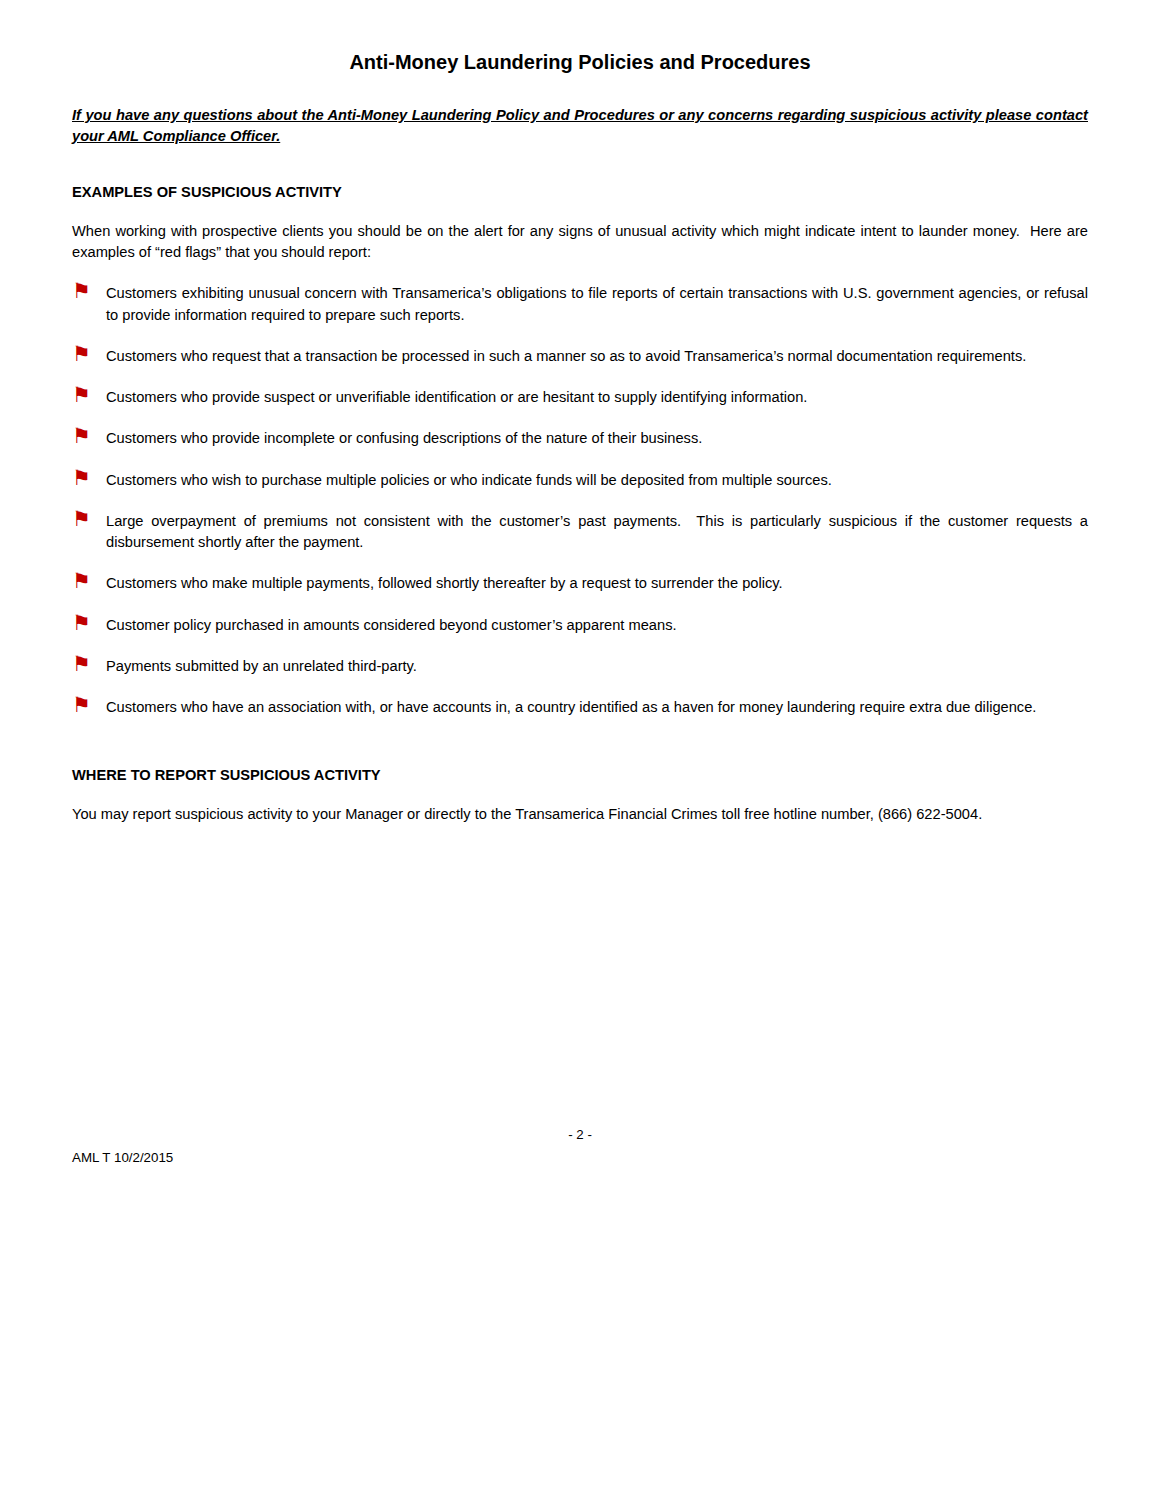Anti-Money Laundering Policies and Procedures
If you have any questions about the Anti-Money Laundering Policy and Procedures or any concerns regarding suspicious activity please contact your AML Compliance Officer.
EXAMPLES OF SUSPICIOUS ACTIVITY
When working with prospective clients you should be on the alert for any signs of unusual activity which might indicate intent to launder money. Here are examples of “red flags” that you should report:
Customers exhibiting unusual concern with Transamerica’s obligations to file reports of certain transactions with U.S. government agencies, or refusal to provide information required to prepare such reports.
Customers who request that a transaction be processed in such a manner so as to avoid Transamerica’s normal documentation requirements.
Customers who provide suspect or unverifiable identification or are hesitant to supply identifying information.
Customers who provide incomplete or confusing descriptions of the nature of their business.
Customers who wish to purchase multiple policies or who indicate funds will be deposited from multiple sources.
Large overpayment of premiums not consistent with the customer’s past payments. This is particularly suspicious if the customer requests a disbursement shortly after the payment.
Customers who make multiple payments, followed shortly thereafter by a request to surrender the policy.
Customer policy purchased in amounts considered beyond customer’s apparent means.
Payments submitted by an unrelated third-party.
Customers who have an association with, or have accounts in, a country identified as a haven for money laundering require extra due diligence.
WHERE TO REPORT SUSPICIOUS ACTIVITY
You may report suspicious activity to your Manager or directly to the Transamerica Financial Crimes toll free hotline number, (866) 622-5004.
- 2 -
AML T 10/2/2015